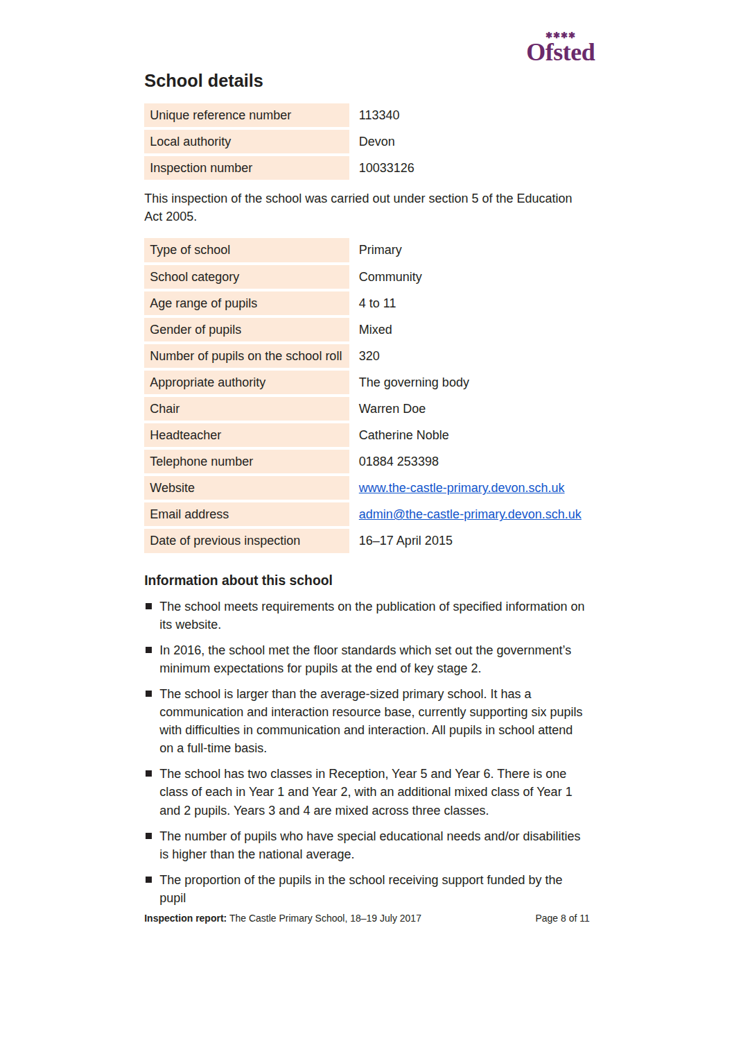✱✱✱✱
Ofsted
School details
| Unique reference number | 113340 |
| Local authority | Devon |
| Inspection number | 10033126 |
This inspection of the school was carried out under section 5 of the Education Act 2005.
| Type of school | Primary |
| School category | Community |
| Age range of pupils | 4 to 11 |
| Gender of pupils | Mixed |
| Number of pupils on the school roll | 320 |
| Appropriate authority | The governing body |
| Chair | Warren Doe |
| Headteacher | Catherine Noble |
| Telephone number | 01884 253398 |
| Website | www.the-castle-primary.devon.sch.uk |
| Email address | admin@the-castle-primary.devon.sch.uk |
| Date of previous inspection | 16–17 April 2015 |
Information about this school
The school meets requirements on the publication of specified information on its website.
In 2016, the school met the floor standards which set out the government’s minimum expectations for pupils at the end of key stage 2.
The school is larger than the average-sized primary school. It has a communication and interaction resource base, currently supporting six pupils with difficulties in communication and interaction. All pupils in school attend on a full-time basis.
The school has two classes in Reception, Year 5 and Year 6. There is one class of each in Year 1 and Year 2, with an additional mixed class of Year 1 and 2 pupils. Years 3 and 4 are mixed across three classes.
The number of pupils who have special educational needs and/or disabilities is higher than the national average.
The proportion of the pupils in the school receiving support funded by the pupil
Inspection report: The Castle Primary School, 18–19 July 2017
Page 8 of 11